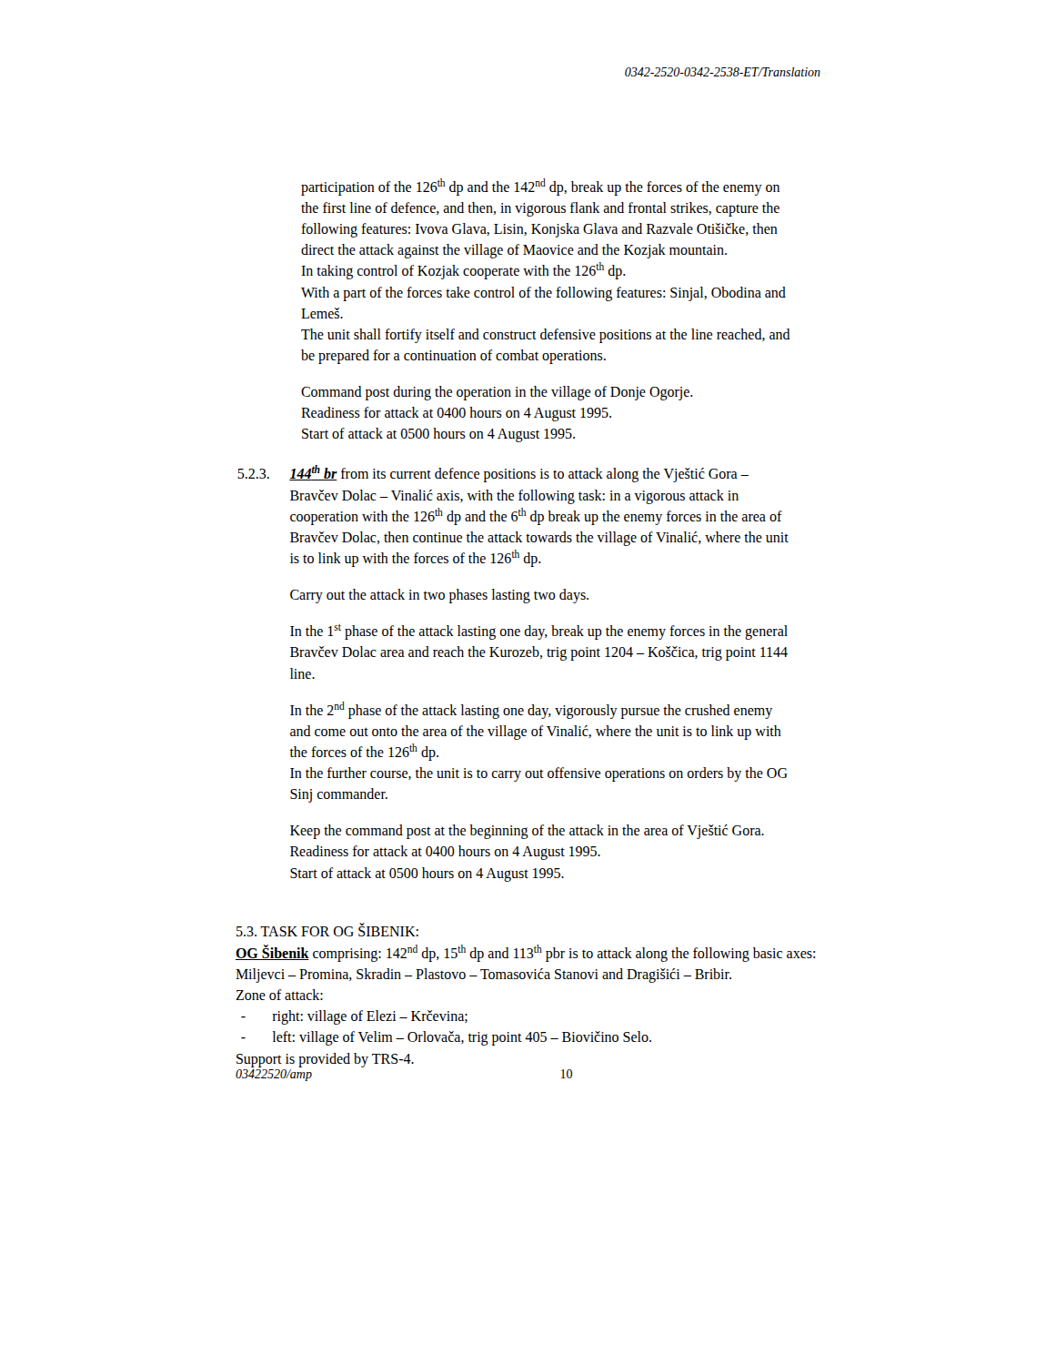0342-2520-0342-2538-ET/Translation
participation of the 126th dp and the 142nd dp, break up the forces of the enemy on the first line of defence, and then, in vigorous flank and frontal strikes, capture the following features: Ivova Glava, Lisin, Konjska Glava and Razvale Otišičke, then direct the attack against the village of Maovice and the Kozjak mountain.
In taking control of Kozjak cooperate with the 126th dp.
With a part of the forces take control of the following features: Sinjal, Obodina and Lemeš.
The unit shall fortify itself and construct defensive positions at the line reached, and be prepared for a continuation of combat operations.
Command post during the operation in the village of Donje Ogorje.
Readiness for attack at 0400 hours on 4 August 1995.
Start of attack at 0500 hours on 4 August 1995.
5.2.3.
144th br from its current defence positions is to attack along the Vještić Gora – Bravčev Dolac – Vinalić axis, with the following task: in a vigorous attack in cooperation with the 126th dp and the 6th dp break up the enemy forces in the area of Bravčev Dolac, then continue the attack towards the village of Vinalić, where the unit is to link up with the forces of the 126th dp.
Carry out the attack in two phases lasting two days.
In the 1st phase of the attack lasting one day, break up the enemy forces in the general Bravčev Dolac area and reach the Kurozeb, trig point 1204 – Koščica, trig point 1144 line.
In the 2nd phase of the attack lasting one day, vigorously pursue the crushed enemy and come out onto the area of the village of Vinalić, where the unit is to link up with the forces of the 126th dp.
In the further course, the unit is to carry out offensive operations on orders by the OG Sinj commander.
Keep the command post at the beginning of the attack in the area of Vještić Gora.
Readiness for attack at 0400 hours on 4 August 1995.
Start of attack at 0500 hours on 4 August 1995.
5.3. TASK FOR OG ŠIBENIK:
OG Šibenik comprising: 142nd dp, 15th dp and 113th pbr is to attack along the following basic axes: Miljevci – Promina, Skradin – Plastovo – Tomasovića Stanovi and Dragišići – Bribir.
Zone of attack:
right: village of Elezi – Krčevina;
left: village of Velim – Orlovača, trig point 405 – Biovičino Selo.
Support is provided by TRS-4.
03422520/amp
10